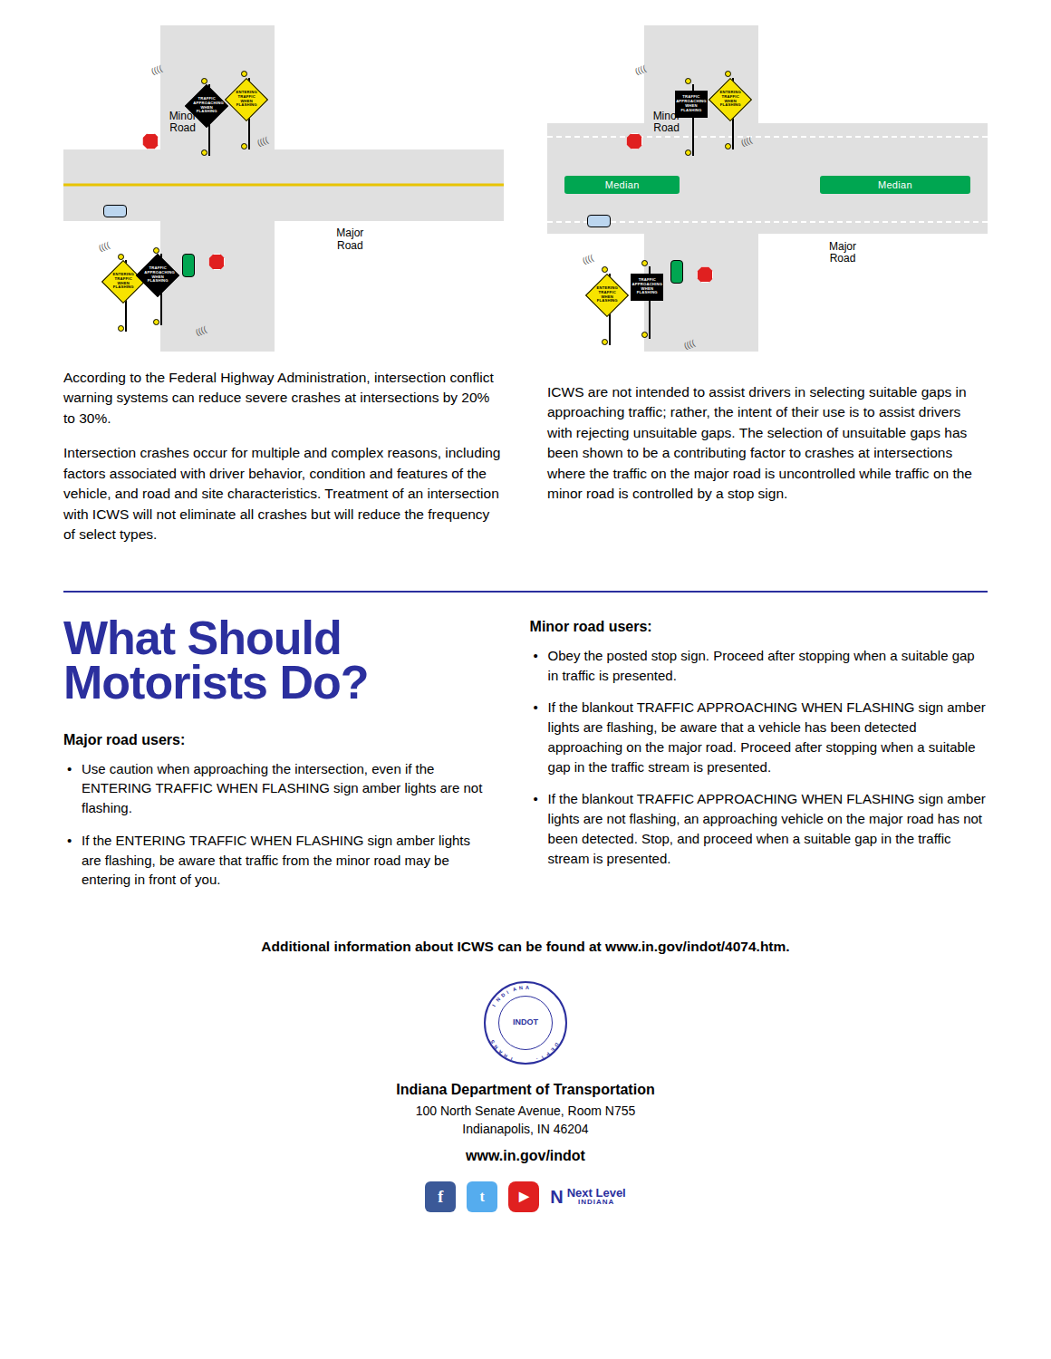Minor
Road Major
Road
TRAFFIC
APPROACHING
WHEN
FLASHING
ENTERING
TRAFFIC WHEN
FLASHING
ENTERING
TRAFFIC WHEN
FLASHING
TRAFFIC
APPROACHING
WHEN
FLASHING
(((( (((( (((( ((((
According to the Federal Highway Administration, intersection conflict warning systems can reduce severe crashes at intersections by 20% to 30%.
Intersection crashes occur for multiple and complex reasons, including factors associated with driver behavior, condition and features of the vehicle, and road and site characteristics. Treatment of an intersection with ICWS will not eliminate all crashes but will reduce the frequency of select types.
Median
Median
Minor
Road Major
Road
TRAFFIC
APPROACHING
WHEN
FLASHING
ENTERING
TRAFFIC WHEN
FLASHING
ENTERING
TRAFFIC WHEN
FLASHING
TRAFFIC
APPROACHING
WHEN
FLASHING
(((( (((( (((( ((((
ICWS are not intended to assist drivers in selecting suitable gaps in approaching traffic; rather, the intent of their use is to assist drivers with rejecting unsuitable gaps. The selection of unsuitable gaps has been shown to be a contributing factor to crashes at intersections where the traffic on the major road is uncontrolled while traffic on the minor road is controlled by a stop sign.
What Should
Motorists Do?
Major road users:
Use caution when approaching the intersection, even if the ENTERING TRAFFIC WHEN FLASHING sign amber lights are not flashing.
If the ENTERING TRAFFIC WHEN FLASHING sign amber lights are flashing, be aware that traffic from the minor road may be entering in front of you.
Minor road users:
Obey the posted stop sign. Proceed after stopping when a suitable gap in traffic is presented.
If the blankout TRAFFIC APPROACHING WHEN FLASHING sign amber lights are flashing, be aware that a vehicle has been detected approaching on the major road. Proceed after stopping when a suitable gap in the traffic stream is presented.
If the blankout TRAFFIC APPROACHING WHEN FLASHING sign amber lights are not flashing, an approaching vehicle on the major road has not been detected. Stop, and proceed when a suitable gap in the traffic stream is presented.
Additional information about ICWS can be found at www.in.gov/indot/4074.htm.
I N D I A N A D E P T . T R A N S
INDOT
Indiana Department of Transportation
100 North Senate Avenue, Room N755
Indianapolis, IN 46204
www.in.gov/indot
f t ▶ N Next LevelINDIANA